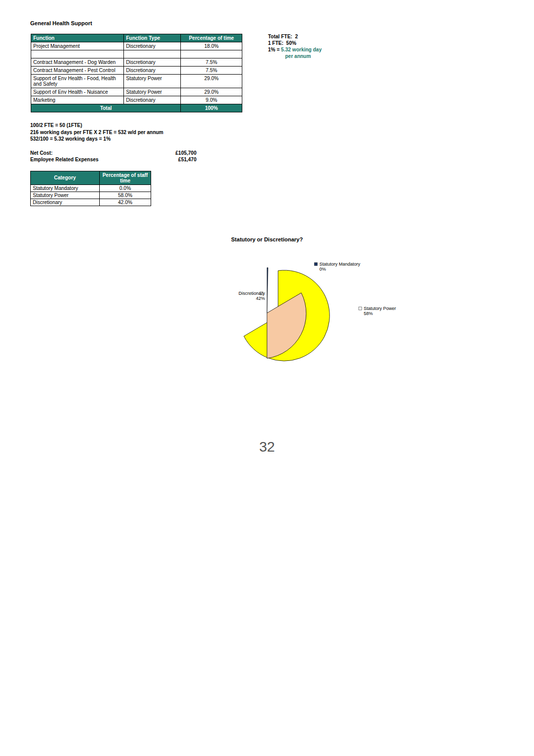General Health Support
| / Function / Function Type / Percentage of time / / --- / --- / --- / / Project Management / Discretionary / 18.0% / / Contract Management - Dog Warden / Discretionary / 7.5% / / Contract Management - Pest Control / Discretionary / 7.5% / / Support of Env Health - Food, Health and Safety / Statutory Power / 29.0% / / Support of Env Health - Nuisance / Statutory Power / 29.0% / / Marketing / Discretionary / 9.0% / / Total / 100% / | Total FTE: 2 1 FTE: 50% 1% = 5.32 working day per annum |
100/2 FTE = 50 (1FTE)
216 working days per FTE X 2 FTE = 532 w/d per annum
532/100 = 5.32 working days = 1%
| Net Cost: | £105,700 |
| Employee Related Expenses | £51,470 |
| Category | Percentage of staff time |
| --- | --- |
| Statutory Mandatory | 0.0% |
| Statutory Power | 58.0% |
| Discretionary | 42.0% |
Statutory or Discretionary?
Statutory Mandatory 0% Discretionary 42% Statutory Power 58%
32